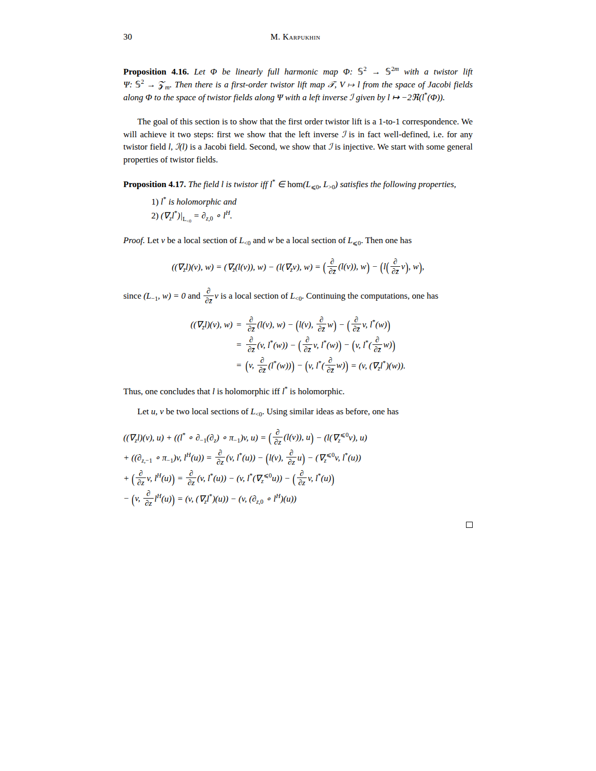30 M. Karpukhin
Proposition 4.16. Let Φ be linearly full harmonic map Φ: 𝕊2 → 𝕊2m with a twistor lift Ψ: 𝕊2 → 𝒵m. Then there is a first-order twistor lift map 𝒯, V ↦ l from the space of Jacobi fields along Φ to the space of twistor fields along Ψ with a left inverse ℐ given by l ↦ −2ℜ(l*(Φ)).
The goal of this section is to show that the first order twistor lift is a 1-to-1 correspondence. We will achieve it two steps: first we show that the left inverse ℐ is in fact well-defined, i.e. for any twistor field l, ℐ(l) is a Jacobi field. Second, we show that ℐ is injective. We start with some general properties of twistor fields.
Proposition 4.17. The field l is twistor iff l* ∈ hom(L⩽0, L>0) satisfies the following properties,
l* is holomorphic and
(∇zl*)|L<0 = ∂z,0 ∘ lH.
Proof. Let v be a local section of L<0 and w be a local section of L⩽0. Then one has
((∇z̄l)(v), w) = (∇z̄(l(v)), w) − (l(∇z̄v), w) = (∂∂z̄(l(v)), w) − (l(∂∂z̄v), w),
since (L−1, w) = 0 and ∂∂z̄v is a local section of L<0. Continuing the computations, one has
| ((∇ z̄ l)(v), w) | = | ∂ ∂z̄ (l(v), w) − ( l(v), ∂ ∂z̄ w ) − ( ∂ ∂z̄ v, l * (w) ) |
| | = | ∂ ∂z̄ (v, l * (w)) − ( ∂ ∂z̄ v, l * (w) ) − ( v, l * ( ∂ ∂z̄ w) ) |
| | = | ( v, ∂ ∂z̄ (l * (w)) ) − ( v, l * ( ∂ ∂z̄ w) ) = (v, (∇ z̄ l * )(w)). |
Thus, one concludes that l is holomorphic iff l* is holomorphic.
Let u, v be two local sections of L<0. Using similar ideas as before, one has
((∇zl)(v), u) + ((l* ∘ ∂−1(∂z) ∘ π−1)v, u) = (∂∂z(l(v)), u) − (l(∇z⩽0v), u)
+ ((∂z,−1 ∘ π−1)v, lH(u)) = ∂∂z(v, l*(u)) − (l(v), ∂∂z u) − (∇z⩽0v, l*(u))
+ (∂∂z v, lH(u)) = ∂∂z(v, l*(u)) − (v, l*(∇z⩽0u)) − (∂∂z v, l*(u))
− (v, ∂∂z lH(u)) = (v, (∇zl*)(u)) − (v, (∂z,0 ∘ lH)(u))